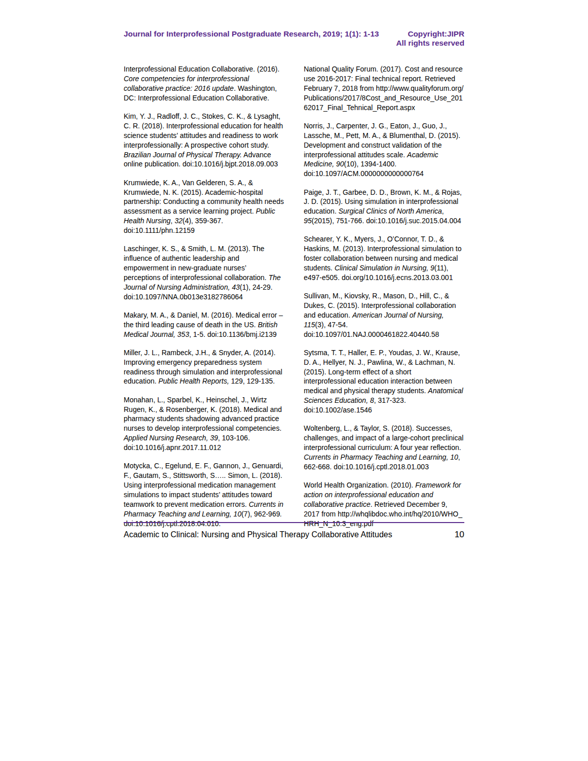Journal for Interprofessional Postgraduate Research, 2019; 1(1): 1-13
Copyright:JIPR All rights reserved
Interprofessional Education Collaborative. (2016). Core competencies for interprofessional collaborative practice: 2016 update. Washington, DC: Interprofessional Education Collaborative.
Kim, Y. J., Radloff, J. C., Stokes, C. K., & Lysaght, C. R. (2018). Interprofessional education for health science students’ attitudes and readiness to work interprofessionally: A prospective cohort study. Brazilian Journal of Physical Therapy. Advance online publication. doi:10.1016/j.bjpt.2018.09.003
Krumwiede, K. A., Van Gelderen, S. A., & Krumwiede, N. K. (2015). Academic-hospital partnership: Conducting a community health needs assessment as a service learning project. Public Health Nursing, 32(4), 359-367. doi:10.1111/phn.12159
Laschinger, K. S., & Smith, L. M. (2013). The influence of authentic leadership and empowerment in new-graduate nurses’ perceptions of interprofessional collaboration. The Journal of Nursing Administration, 43(1), 24-29. doi:10.1097/NNA.0b013e3182786064
Makary, M. A., & Daniel, M. (2016). Medical error – the third leading cause of death in the US. British Medical Journal, 353, 1-5. doi:10.1136/bmj.i2139
Miller, J. L., Rambeck, J.H., & Snyder, A. (2014). Improving emergency preparedness system readiness through simulation and interprofessional education. Public Health Reports, 129, 129-135.
Monahan, L., Sparbel, K., Heinschel, J., Wirtz Rugen, K., & Rosenberger, K. (2018). Medical and pharmacy students shadowing advanced practice nurses to develop interprofessional competencies. Applied Nursing Research, 39, 103-106. doi:10.1016/j.apnr.2017.11.012
Motycka, C., Egelund, E. F., Gannon, J., Genuardi, F., Gautam, S., Stittsworth, S….. Simon, L. (2018). Using interprofessional medication management simulations to impact students’ attitudes toward teamwork to prevent medication errors. Currents in Pharmacy Teaching and Learning, 10(7), 962-969. doi:10.1016/j.cptl.2018.04.010.
National Quality Forum. (2017). Cost and resource use 2016-2017: Final technical report. Retrieved February 7, 2018 from http://www.qualityforum.org/Publications/2017/8Cost_and_Resource_Use_20162017_Final_Tehnical_Report.aspx
Norris, J., Carpenter, J. G., Eaton, J., Guo, J., Lassche, M., Pett, M. A., & Blumenthal, D. (2015). Development and construct validation of the interprofessional attitudes scale. Academic Medicine, 90(10), 1394-1400. doi:10.1097/ACM.0000000000000764
Paige, J. T., Garbee, D. D., Brown, K. M., & Rojas, J. D. (2015). Using simulation in interprofessional education. Surgical Clinics of North America, 95(2015), 751-766. doi:10.1016/j.suc.2015.04.004
Schearer, Y. K., Myers, J., O’Connor, T. D., & Haskins, M. (2013). Interprofessional simulation to foster collaboration between nursing and medical students. Clinical Simulation in Nursing, 9(11), e497-e505. doi.org/10.1016/j.ecns.2013.03.001
Sullivan, M., Kiovsky, R., Mason, D., Hill, C., & Dukes, C. (2015). Interprofessional collaboration and education. American Journal of Nursing, 115(3), 47-54. doi:10.1097/01.NAJ.0000461822.40440.58
Sytsma, T. T., Haller, E. P., Youdas, J. W., Krause, D. A., Hellyer, N. J., Pawlina, W., & Lachman, N. (2015). Long-term effect of a short interprofessional education interaction between medical and physical therapy students. Anatomical Sciences Education, 8, 317-323. doi:10.1002/ase.1546
Woltenberg, L., & Taylor, S. (2018). Successes, challenges, and impact of a large-cohort preclinical interprofessional curriculum: A four year reflection. Currents in Pharmacy Teaching and Learning, 10, 662-668. doi:10.1016/j.cptl.2018.01.003
World Health Organization. (2010). Framework for action on interprofessional education and collaborative practice. Retrieved December 9, 2017 from http://whqlibdoc.who.int/hq/2010/WHO_HRH_N_10.3_eng.pdf
Academic to Clinical: Nursing and Physical Therapy Collaborative Attitudes
10